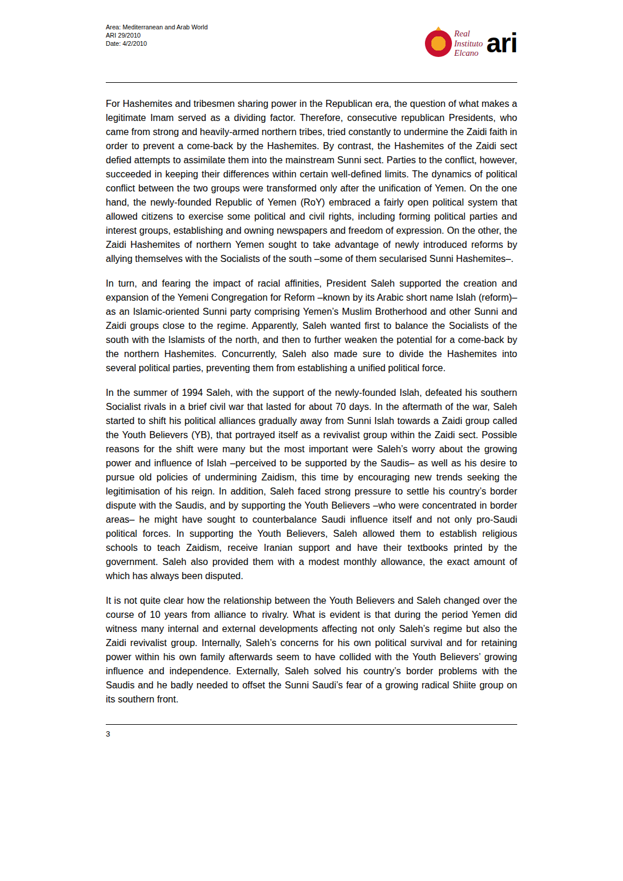Area: Mediterranean and Arab World
ARI 29/2010
Date: 4/2/2010
Real
Instituto
Elcano ari
For Hashemites and tribesmen sharing power in the Republican era, the question of what makes a legitimate Imam served as a dividing factor. Therefore, consecutive republican Presidents, who came from strong and heavily-armed northern tribes, tried constantly to undermine the Zaidi faith in order to prevent a come-back by the Hashemites. By contrast, the Hashemites of the Zaidi sect defied attempts to assimilate them into the mainstream Sunni sect. Parties to the conflict, however, succeeded in keeping their differences within certain well-defined limits. The dynamics of political conflict between the two groups were transformed only after the unification of Yemen. On the one hand, the newly-founded Republic of Yemen (RoY) embraced a fairly open political system that allowed citizens to exercise some political and civil rights, including forming political parties and interest groups, establishing and owning newspapers and freedom of expression. On the other, the Zaidi Hashemites of northern Yemen sought to take advantage of newly introduced reforms by allying themselves with the Socialists of the south –some of them secularised Sunni Hashemites–.
In turn, and fearing the impact of racial affinities, President Saleh supported the creation and expansion of the Yemeni Congregation for Reform –known by its Arabic short name Islah (reform)– as an Islamic-oriented Sunni party comprising Yemen’s Muslim Brotherhood and other Sunni and Zaidi groups close to the regime. Apparently, Saleh wanted first to balance the Socialists of the south with the Islamists of the north, and then to further weaken the potential for a come-back by the northern Hashemites. Concurrently, Saleh also made sure to divide the Hashemites into several political parties, preventing them from establishing a unified political force.
In the summer of 1994 Saleh, with the support of the newly-founded Islah, defeated his southern Socialist rivals in a brief civil war that lasted for about 70 days. In the aftermath of the war, Saleh started to shift his political alliances gradually away from Sunni Islah towards a Zaidi group called the Youth Believers (YB), that portrayed itself as a revivalist group within the Zaidi sect. Possible reasons for the shift were many but the most important were Saleh’s worry about the growing power and influence of Islah –perceived to be supported by the Saudis– as well as his desire to pursue old policies of undermining Zaidism, this time by encouraging new trends seeking the legitimisation of his reign. In addition, Saleh faced strong pressure to settle his country’s border dispute with the Saudis, and by supporting the Youth Believers –who were concentrated in border areas– he might have sought to counterbalance Saudi influence itself and not only pro-Saudi political forces. In supporting the Youth Believers, Saleh allowed them to establish religious schools to teach Zaidism, receive Iranian support and have their textbooks printed by the government. Saleh also provided them with a modest monthly allowance, the exact amount of which has always been disputed.
It is not quite clear how the relationship between the Youth Believers and Saleh changed over the course of 10 years from alliance to rivalry. What is evident is that during the period Yemen did witness many internal and external developments affecting not only Saleh’s regime but also the Zaidi revivalist group. Internally, Saleh’s concerns for his own political survival and for retaining power within his own family afterwards seem to have collided with the Youth Believers’ growing influence and independence. Externally, Saleh solved his country’s border problems with the Saudis and he badly needed to offset the Sunni Saudi’s fear of a growing radical Shiite group on its southern front.
3